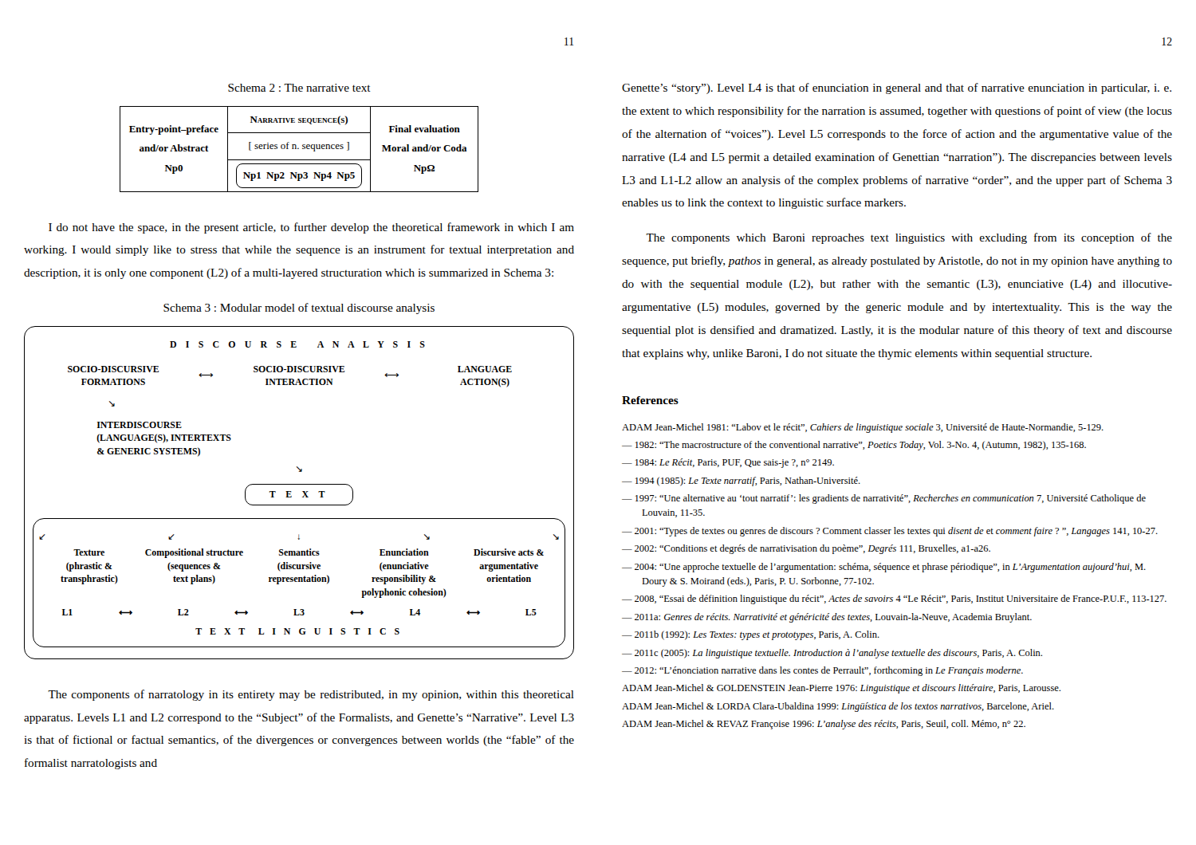11
Schema 2 : The narrative text
| Entry-point–preface and/or Abstract Np0 | Narrative sequence(s) | Final evaluation Moral and/or Coda NpΩ |
| [ series of n. sequences ] |
| Np1 Np2 Np3 Np4 Np5 |
I do not have the space, in the present article, to further develop the theoretical framework in which I am working. I would simply like to stress that while the sequence is an instrument for textual interpretation and description, it is only one component (L2) of a multi-layered structuration which is summarized in Schema 3:
Schema 3 : Modular model of textual discourse analysis
D I S C O U R S E A N A L Y S I S
SOCIO-DISCURSIVE
FORMATIONS
⟷
SOCIO-DISCURSIVE
INTERACTION
⟷
LANGUAGE
ACTION(S)
↘
INTERDISCOURSE
(LANGUAGE(S), INTERTEXTS
& GENERIC SYSTEMS)
↘
T E X T
↙↙↓↘↘
Texture
(phrastic &
transphrastic)
Compositional structure
(sequences &
text plans)
Semantics
(discursive
representation)
Enunciation
(enunciative
responsibility &
polyphonic cohesion)
Discursive acts &
argumentative
orientation
L1 ⟷ L2 ⟷ L3 ⟷ L4 ⟷ L5
T E X T L I N G U I S T I C S
The components of narratology in its entirety may be redistributed, in my opinion, within this theoretical apparatus. Levels L1 and L2 correspond to the “Subject” of the Formalists, and Genette’s “Narrative”. Level L3 is that of fictional or factual semantics, of the divergences or convergences between worlds (the “fable” of the formalist narratologists and
12
Genette’s “story”). Level L4 is that of enunciation in general and that of narrative enunciation in particular, i. e. the extent to which responsibility for the narration is assumed, together with questions of point of view (the locus of the alternation of “voices”). Level L5 corresponds to the force of action and the argumentative value of the narrative (L4 and L5 permit a detailed examination of Genettian “narration”). The discrepancies between levels L3 and L1-L2 allow an analysis of the complex problems of narrative “order”, and the upper part of Schema 3 enables us to link the context to linguistic surface markers.
The components which Baroni reproaches text linguistics with excluding from its conception of the sequence, put briefly, pathos in general, as already postulated by Aristotle, do not in my opinion have anything to do with the sequential module (L2), but rather with the semantic (L3), enunciative (L4) and illocutive-argumentative (L5) modules, governed by the generic module and by intertextuality. This is the way the sequential plot is densified and dramatized. Lastly, it is the modular nature of this theory of text and discourse that explains why, unlike Baroni, I do not situate the thymic elements within sequential structure.
References
ADAM Jean-Michel 1981: “Labov et le récit”, Cahiers de linguistique sociale 3, Université de Haute-Normandie, 5-129.
— 1982: “The macrostructure of the conventional narrative”, Poetics Today, Vol. 3-No. 4, (Autumn, 1982), 135-168.
— 1984: Le Récit, Paris, PUF, Que sais-je ?, n° 2149.
— 1994 (1985): Le Texte narratif, Paris, Nathan-Université.
— 1997: “Une alternative au ‘tout narratif’: les gradients de narrativité”, Recherches en communication 7, Université Catholique de Louvain, 11-35.
— 2001: “Types de textes ou genres de discours ? Comment classer les textes qui disent de et comment faire ? ”, Langages 141, 10-27.
— 2002: “Conditions et degrés de narrativisation du poème”, Degrés 111, Bruxelles, a1-a26.
— 2004: “Une approche textuelle de l’argumentation: schéma, séquence et phrase périodique”, in L’Argumentation aujourd’hui, M. Doury & S. Moirand (eds.), Paris, P. U. Sorbonne, 77-102.
— 2008, “Essai de définition linguistique du récit”, Actes de savoirs 4 “Le Récit”, Paris, Institut Universitaire de France-P.U.F., 113-127.
— 2011a: Genres de récits. Narrativité et généricité des textes, Louvain-la-Neuve, Academia Bruylant.
— 2011b (1992): Les Textes: types et prototypes, Paris, A. Colin.
— 2011c (2005): La linguistique textuelle. Introduction à l’analyse textuelle des discours, Paris, A. Colin.
— 2012: “L’énonciation narrative dans les contes de Perrault”, forthcoming in Le Français moderne.
ADAM Jean-Michel & GOLDENSTEIN Jean-Pierre 1976: Linguistique et discours littéraire, Paris, Larousse.
ADAM Jean-Michel & LORDA Clara-Ubaldina 1999: Lingüística de los textos narrativos, Barcelone, Ariel.
ADAM Jean-Michel & REVAZ Françoise 1996: L’analyse des récits, Paris, Seuil, coll. Mémo, n° 22.